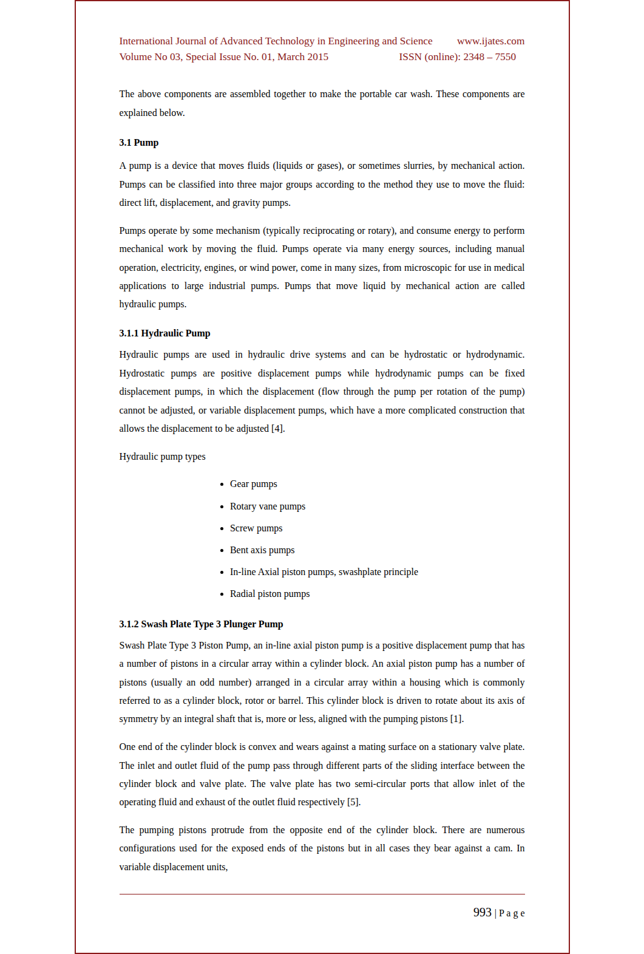International Journal of Advanced Technology in Engineering and Science www.ijates.com
Volume No 03, Special Issue No. 01, March 2015 ISSN (online): 2348 – 7550
The above components are assembled together to make the portable car wash. These components are explained below.
3.1 Pump
A pump is a device that moves fluids (liquids or gases), or sometimes slurries, by mechanical action. Pumps can be classified into three major groups according to the method they use to move the fluid: direct lift, displacement, and gravity pumps.
Pumps operate by some mechanism (typically reciprocating or rotary), and consume energy to perform mechanical work by moving the fluid. Pumps operate via many energy sources, including manual operation, electricity, engines, or wind power, come in many sizes, from microscopic for use in medical applications to large industrial pumps. Pumps that move liquid by mechanical action are called hydraulic pumps.
3.1.1 Hydraulic Pump
Hydraulic pumps are used in hydraulic drive systems and can be hydrostatic or hydrodynamic. Hydrostatic pumps are positive displacement pumps while hydrodynamic pumps can be fixed displacement pumps, in which the displacement (flow through the pump per rotation of the pump) cannot be adjusted, or variable displacement pumps, which have a more complicated construction that allows the displacement to be adjusted [4].
Hydraulic pump types
Gear pumps
Rotary vane pumps
Screw pumps
Bent axis pumps
In-line Axial piston pumps, swashplate principle
Radial piston pumps
3.1.2 Swash Plate Type 3 Plunger Pump
Swash Plate Type 3 Piston Pump, an in-line axial piston pump is a positive displacement pump that has a number of pistons in a circular array within a cylinder block. An axial piston pump has a number of pistons (usually an odd number) arranged in a circular array within a housing which is commonly referred to as a cylinder block, rotor or barrel. This cylinder block is driven to rotate about its axis of symmetry by an integral shaft that is, more or less, aligned with the pumping pistons [1].
One end of the cylinder block is convex and wears against a mating surface on a stationary valve plate. The inlet and outlet fluid of the pump pass through different parts of the sliding interface between the cylinder block and valve plate. The valve plate has two semi-circular ports that allow inlet of the operating fluid and exhaust of the outlet fluid respectively [5].
The pumping pistons protrude from the opposite end of the cylinder block. There are numerous configurations used for the exposed ends of the pistons but in all cases they bear against a cam. In variable displacement units,
993 | P a g e